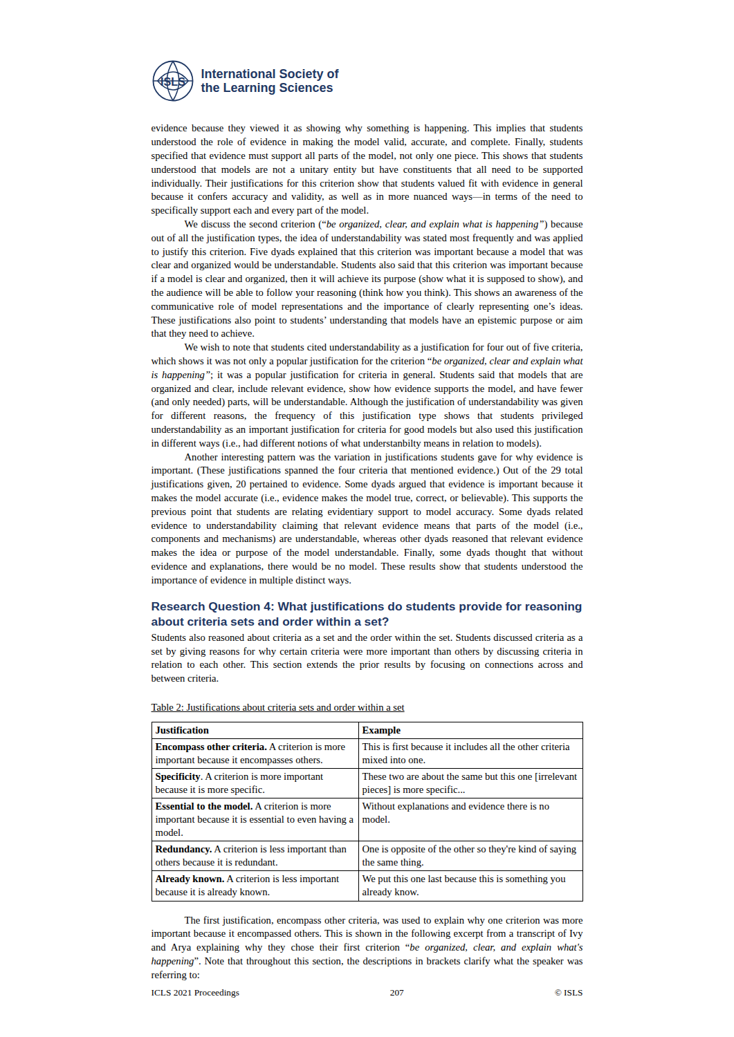ISLS
International Society of
the Learning Sciences
evidence because they viewed it as showing why something is happening. This implies that students understood the role of evidence in making the model valid, accurate, and complete. Finally, students specified that evidence must support all parts of the model, not only one piece. This shows that students understood that models are not a unitary entity but have constituents that all need to be supported individually. Their justifications for this criterion show that students valued fit with evidence in general because it confers accuracy and validity, as well as in more nuanced ways—in terms of the need to specifically support each and every part of the model.
We discuss the second criterion (“be organized, clear, and explain what is happening”) because out of all the justification types, the idea of understandability was stated most frequently and was applied to justify this criterion. Five dyads explained that this criterion was important because a model that was clear and organized would be understandable. Students also said that this criterion was important because if a model is clear and organized, then it will achieve its purpose (show what it is supposed to show), and the audience will be able to follow your reasoning (think how you think). This shows an awareness of the communicative role of model representations and the importance of clearly representing one’s ideas. These justifications also point to students’ understanding that models have an epistemic purpose or aim that they need to achieve.
We wish to note that students cited understandability as a justification for four out of five criteria, which shows it was not only a popular justification for the criterion “be organized, clear and explain what is happening”; it was a popular justification for criteria in general. Students said that models that are organized and clear, include relevant evidence, show how evidence supports the model, and have fewer (and only needed) parts, will be understandable. Although the justification of understandability was given for different reasons, the frequency of this justification type shows that students privileged understandability as an important justification for criteria for good models but also used this justification in different ways (i.e., had different notions of what understanbilty means in relation to models).
Another interesting pattern was the variation in justifications students gave for why evidence is important. (These justifications spanned the four criteria that mentioned evidence.) Out of the 29 total justifications given, 20 pertained to evidence. Some dyads argued that evidence is important because it makes the model accurate (i.e., evidence makes the model true, correct, or believable). This supports the previous point that students are relating evidentiary support to model accuracy. Some dyads related evidence to understandability claiming that relevant evidence means that parts of the model (i.e., components and mechanisms) are understandable, whereas other dyads reasoned that relevant evidence makes the idea or purpose of the model understandable. Finally, some dyads thought that without evidence and explanations, there would be no model. These results show that students understood the importance of evidence in multiple distinct ways.
Research Question 4: What justifications do students provide for reasoning about criteria sets and order within a set?
Students also reasoned about criteria as a set and the order within the set. Students discussed criteria as a set by giving reasons for why certain criteria were more important than others by discussing criteria in relation to each other. This section extends the prior results by focusing on connections across and between criteria.
Table 2: Justifications about criteria sets and order within a set
| Justification | Example |
| Encompass other criteria. A criterion is more important because it encompasses others. | This is first because it includes all the other criteria mixed into one. |
| Specificity . A criterion is more important because it is more specific. | These two are about the same but this one [irrelevant pieces] is more specific... |
| Essential to the model. A criterion is more important because it is essential to even having a model. | Without explanations and evidence there is no model. |
| Redundancy. A criterion is less important than others because it is redundant. | One is opposite of the other so they're kind of saying the same thing. |
| Already known. A criterion is less important because it is already known. | We put this one last because this is something you already know. |
The first justification, encompass other criteria, was used to explain why one criterion was more important because it encompassed others. This is shown in the following excerpt from a transcript of Ivy and Arya explaining why they chose their first criterion “be organized, clear, and explain what's happening”. Note that throughout this section, the descriptions in brackets clarify what the speaker was referring to:
ICLS 2021 Proceedings
207
© ISLS